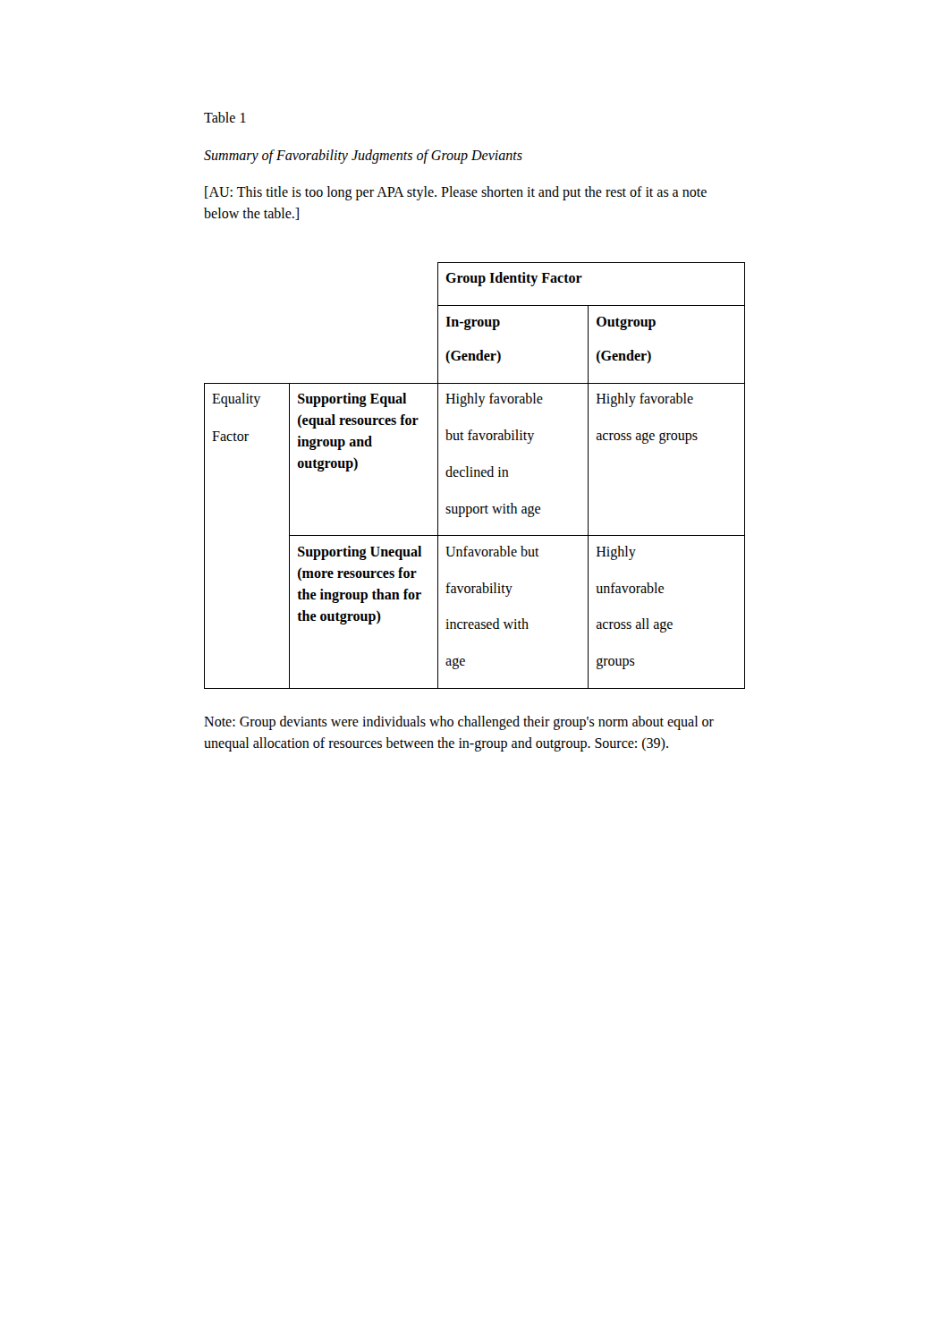Table 1
Summary of Favorability Judgments of Group Deviants
[AU: This title is too long per APA style. Please shorten it and put the rest of it as a note below the table.]
| | Group Identity Factor |
| | In-group (Gender) | Outgroup (Gender) |
| Equality Factor | Supporting Equal (equal resources for ingroup and outgroup) | Highly favorable but favorability declined in support with age | Highly favorable across age groups |
| Supporting Unequal (more resources for the ingroup than for the outgroup) | Unfavorable but favorability increased with age | Highly unfavorable across all age groups |
Note: Group deviants were individuals who challenged their group's norm about equal or unequal allocation of resources between the in-group and outgroup. Source: (39).